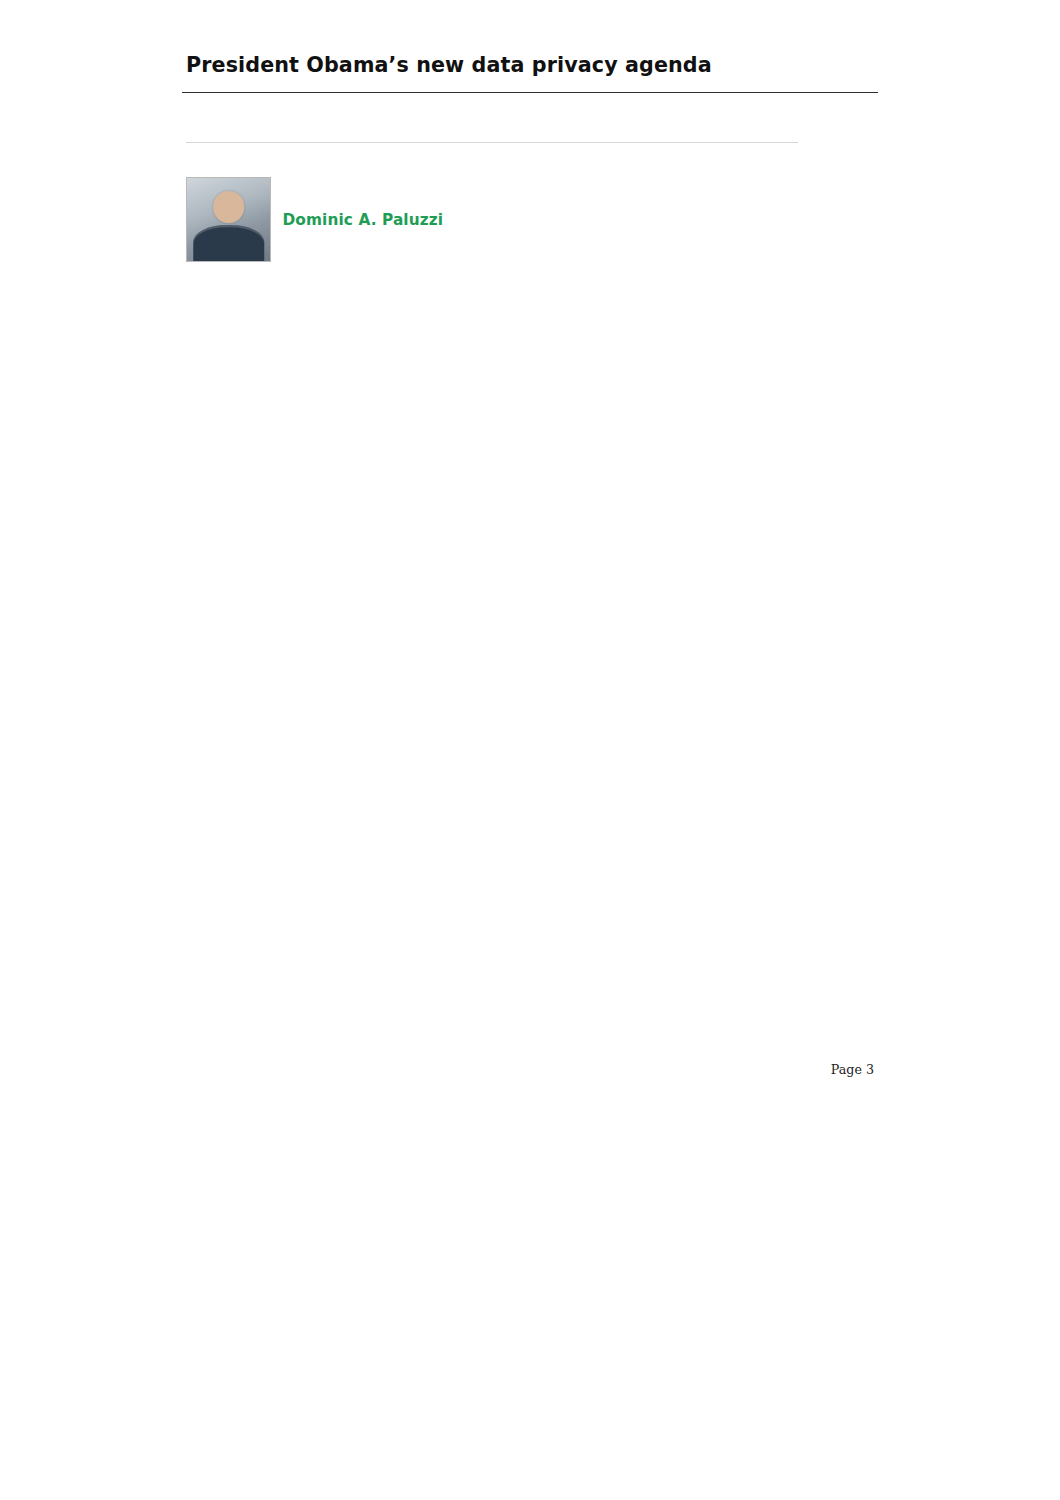President Obama’s new data privacy agenda
Dominic A. Paluzzi
Page 3